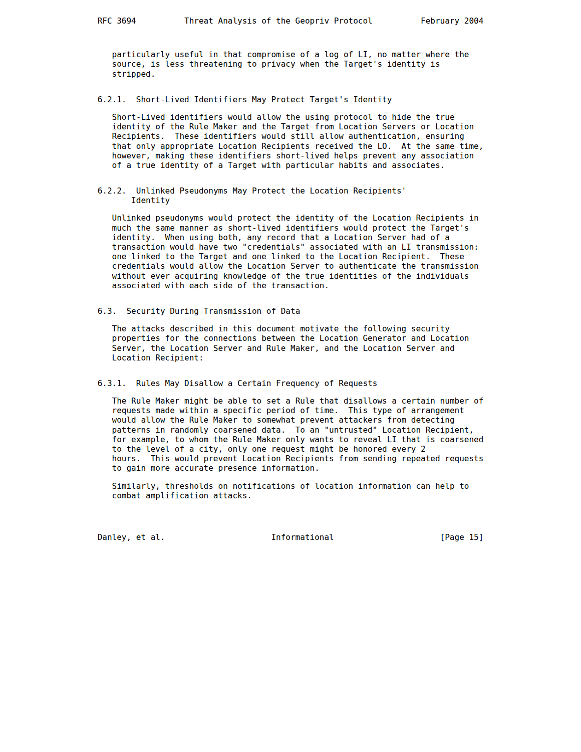RFC 3694 Threat Analysis of the Geopriv Protocol February 2004
particularly useful in that compromise of a log of LI, no matter where the source, is less threatening to privacy when the Target's identity is stripped.
6.2.1. Short-Lived Identifiers May Protect Target's Identity
Short-Lived identifiers would allow the using protocol to hide the true identity of the Rule Maker and the Target from Location Servers or Location Recipients. These identifiers would still allow authentication, ensuring that only appropriate Location Recipients received the LO. At the same time, however, making these identifiers short-lived helps prevent any association of a true identity of a Target with particular habits and associates.
6.2.2. Unlinked Pseudonyms May Protect the Location Recipients'
Identity
Unlinked pseudonyms would protect the identity of the Location Recipients in much the same manner as short-lived identifiers would protect the Target's identity. When using both, any record that a Location Server had of a transaction would have two "credentials" associated with an LI transmission: one linked to the Target and one linked to the Location Recipient. These credentials would allow the Location Server to authenticate the transmission without ever acquiring knowledge of the true identities of the individuals associated with each side of the transaction.
6.3. Security During Transmission of Data
The attacks described in this document motivate the following security properties for the connections between the Location Generator and Location Server, the Location Server and Rule Maker, and the Location Server and Location Recipient:
6.3.1. Rules May Disallow a Certain Frequency of Requests
The Rule Maker might be able to set a Rule that disallows a certain number of requests made within a specific period of time. This type of arrangement would allow the Rule Maker to somewhat prevent attackers from detecting patterns in randomly coarsened data. To an "untrusted" Location Recipient, for example, to whom the Rule Maker only wants to reveal LI that is coarsened to the level of a city, only one request might be honored every 2 hours. This would prevent Location Recipients from sending repeated requests to gain more accurate presence information.
Similarly, thresholds on notifications of location information can help to combat amplification attacks.
Danley, et al. Informational [Page 15]